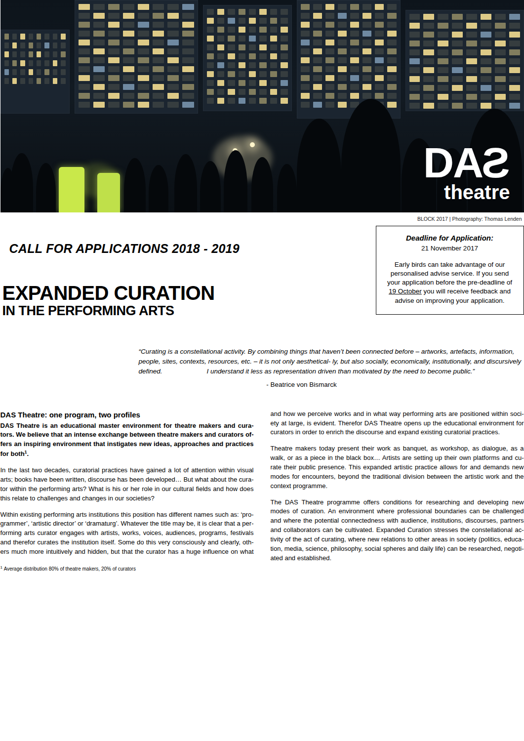DAS
theatre
BLOCK 2017 | Photography: Thomas Lenden
Deadline for Application:
21 November 2017
Early birds can take advantage of our personalised advise service. If you send your application before the pre-deadline of 19 October you will receive feedback and advise on improving your application.
CALL FOR APPLICATIONS 2018 - 2019
EXPANDED CURATION IN THE PERFORMING ARTS
“Curating is a constellational activity. By combining things that haven’t been connected before – artworks, artefacts, information, people, sites, contexts, resources, etc. – it is not only aesthetical- ly, but also socially, economically, institutionally, and discursively defined. I understand it less as representation driven than motivated by the need to become public.”
- Beatrice von Bismarck
DAS Theatre: one program, two profiles
DAS Theatre is an educational master environment for theatre makers and curators. We believe that an intense exchange between theatre makers and curators offers an inspiring environment that instigates new ideas, approaches and practices for both1.
In the last two decades, curatorial practices have gained a lot of attention within visual arts; books have been written, discourse has been developed… But what about the curator within the performing arts? What is his or her role in our cultural fields and how does this relate to challenges and changes in our societies?
Within existing performing arts institutions this position has different names such as: ‘programmer’, ‘artistic director’ or ‘dramaturg’. Whatever the title may be, it is clear that a performing arts curator engages with artists, works, voices, audiences, programs, festivals and therefor curates the institution itself. Some do this very consciously and clearly, others much more intuitively and hidden, but that the curator has a huge influence on what and how we perceive works and in what way performing arts are positioned within society at large, is evident. Therefor DAS Theatre opens up the educational environment for curators in order to enrich the discourse and expand existing curatorial practices.
Theatre makers today present their work as banquet, as workshop, as dialogue, as a walk, or as a piece in the black box… Artists are setting up their own platforms and curate their public presence. This expanded artistic practice allows for and demands new modes for encounters, beyond the traditional division between the artistic work and the context programme.
The DAS Theatre programme offers conditions for researching and developing new modes of curation. An environment where professional boundaries can be challenged and where the potential connectedness with audience, institutions, discourses, partners and collaborators can be cultivated. Expanded Curation stresses the constellational activity of the act of curating, where new relations to other areas in society (politics, education, media, science, philosophy, social spheres and daily life) can be researched, negotiated and established.
1 Average distribution 80% of theatre makers, 20% of curators